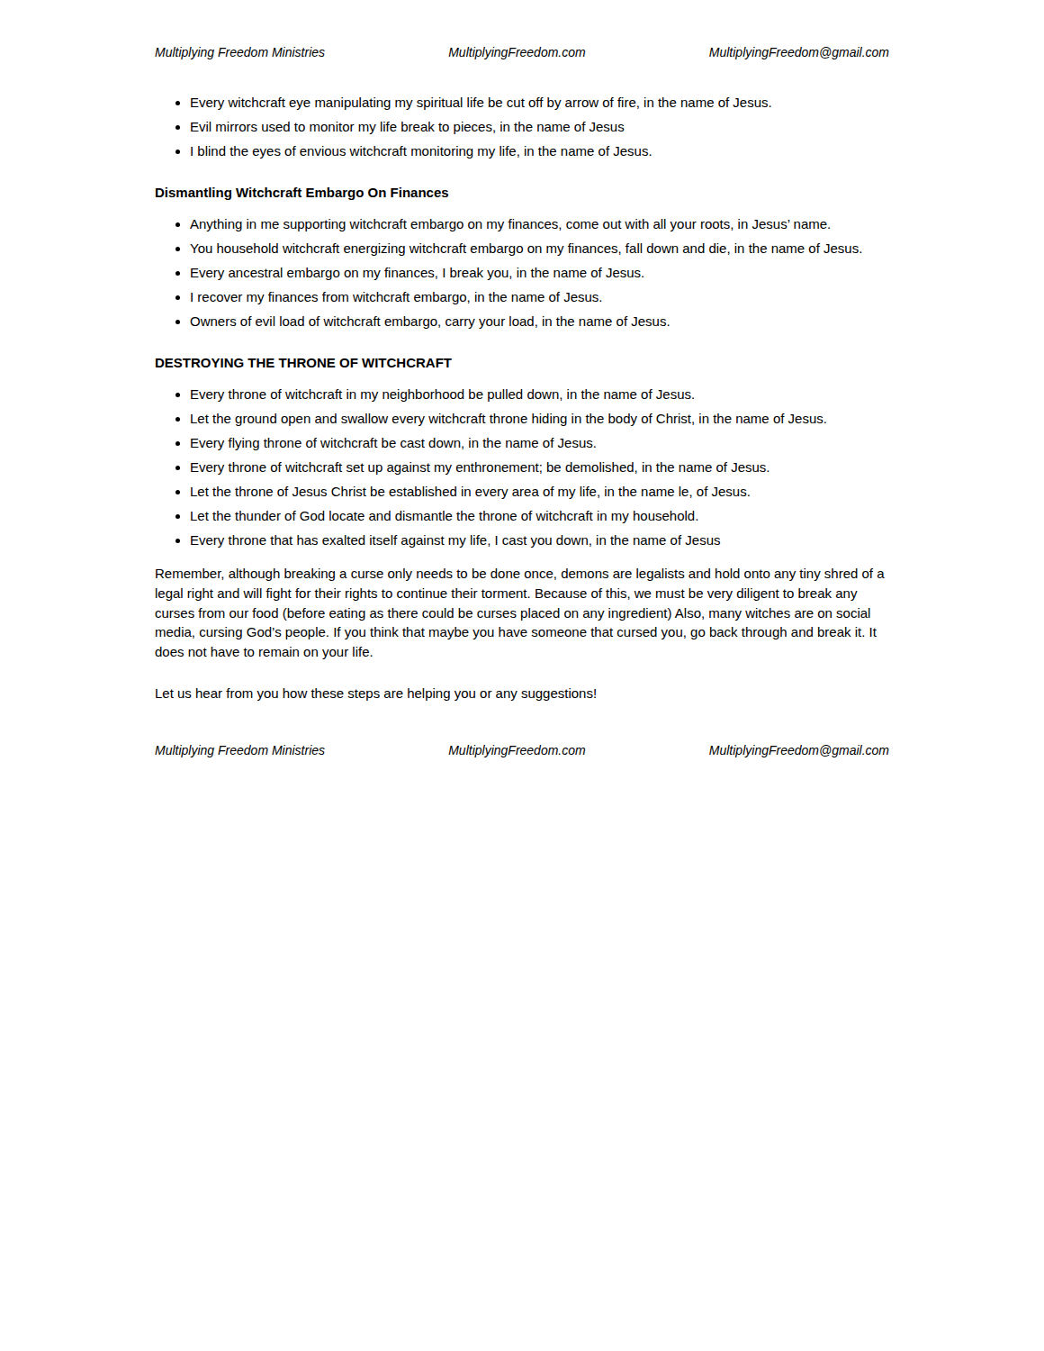Multiplying Freedom Ministries MultiplyingFreedom.com MultiplyingFreedom@gmail.com
Every witchcraft eye manipulating my spiritual life be cut off by arrow of fire, in the name of Jesus.
Evil mirrors used to monitor my life break to pieces, in the name of Jesus
I blind the eyes of envious witchcraft monitoring my life, in the name of Jesus.
Dismantling Witchcraft Embargo On Finances
Anything in me supporting witchcraft embargo on my finances, come out with all your roots, in Jesus’ name.
You household witchcraft energizing witchcraft embargo on my finances, fall down and die, in the name of Jesus.
Every ancestral embargo on my finances, I break you, in the name of Jesus.
I recover my finances from witchcraft embargo, in the name of Jesus.
Owners of evil load of witchcraft embargo, carry your load, in the name of Jesus.
DESTROYING THE THRONE OF WITCHCRAFT
Every throne of witchcraft in my neighborhood be pulled down, in the name of Jesus.
Let the ground open and swallow every witchcraft throne hiding in the body of Christ, in the name of Jesus.
Every flying throne of witchcraft be cast down, in the name of Jesus.
Every throne of witchcraft set up against my enthronement; be demolished, in the name of Jesus.
Let the throne of Jesus Christ be established in every area of my life, in the name le, of Jesus.
Let the thunder of God locate and dismantle the throne of witchcraft in my household.
Every throne that has exalted itself against my life, I cast you down, in the name of Jesus
Remember, although breaking a curse only needs to be done once, demons are legalists and hold onto any tiny shred of a legal right and will fight for their rights to continue their torment. Because of this, we must be very diligent to break any curses from our food (before eating as there could be curses placed on any ingredient) Also, many witches are on social media, cursing God’s people. If you think that maybe you have someone that cursed you, go back through and break it. It does not have to remain on your life.
Let us hear from you how these steps are helping you or any suggestions!
Multiplying Freedom Ministries MultiplyingFreedom.com MultiplyingFreedom@gmail.com